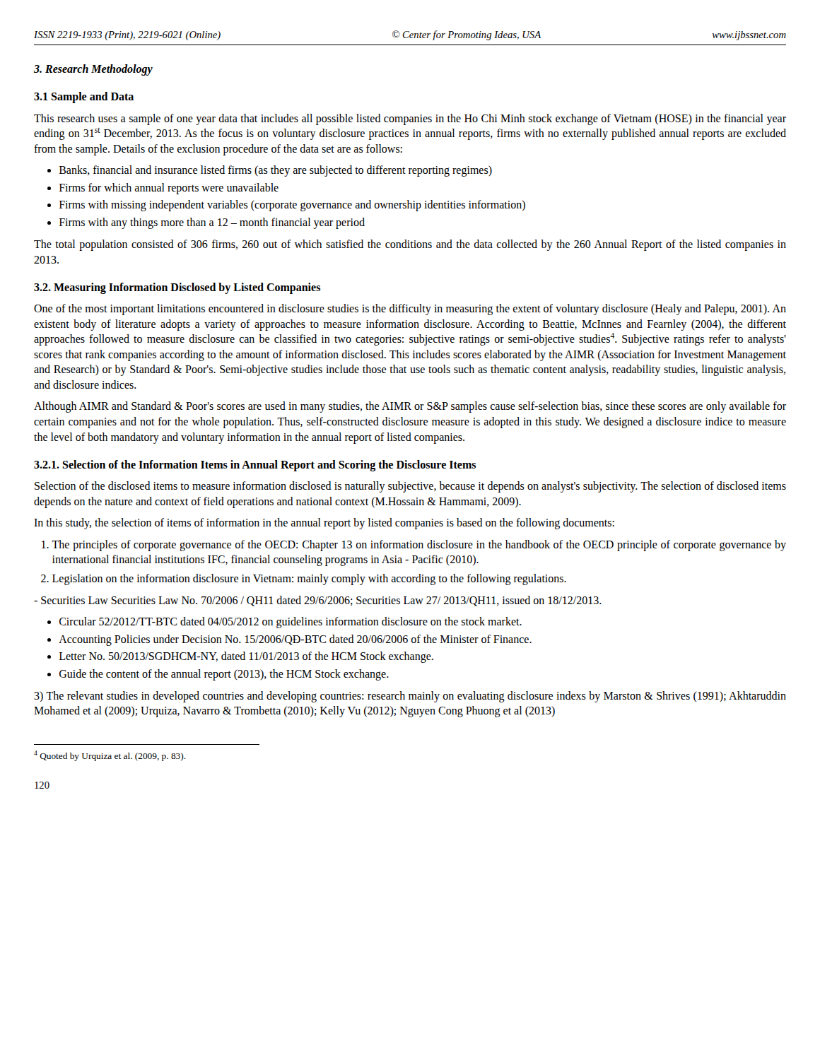ISSN 2219-1933 (Print), 2219-6021 (Online) © Center for Promoting Ideas, USA www.ijbssnet.com
3. Research Methodology
3.1 Sample and Data
This research uses a sample of one year data that includes all possible listed companies in the Ho Chi Minh stock exchange of Vietnam (HOSE) in the financial year ending on 31st December, 2013. As the focus is on voluntary disclosure practices in annual reports, firms with no externally published annual reports are excluded from the sample. Details of the exclusion procedure of the data set are as follows:
Banks, financial and insurance listed firms (as they are subjected to different reporting regimes)
Firms for which annual reports were unavailable
Firms with missing independent variables (corporate governance and ownership identities information)
Firms with any things more than a 12 – month financial year period
The total population consisted of 306 firms, 260 out of which satisfied the conditions and the data collected by the 260 Annual Report of the listed companies in 2013.
3.2. Measuring Information Disclosed by Listed Companies
One of the most important limitations encountered in disclosure studies is the difficulty in measuring the extent of voluntary disclosure (Healy and Palepu, 2001). An existent body of literature adopts a variety of approaches to measure information disclosure. According to Beattie, McInnes and Fearnley (2004), the different approaches followed to measure disclosure can be classified in two categories: subjective ratings or semi-objective studies4. Subjective ratings refer to analysts' scores that rank companies according to the amount of information disclosed. This includes scores elaborated by the AIMR (Association for Investment Management and Research) or by Standard & Poor's. Semi-objective studies include those that use tools such as thematic content analysis, readability studies, linguistic analysis, and disclosure indices.
Although AIMR and Standard & Poor's scores are used in many studies, the AIMR or S&P samples cause self-selection bias, since these scores are only available for certain companies and not for the whole population. Thus, self-constructed disclosure measure is adopted in this study. We designed a disclosure indice to measure the level of both mandatory and voluntary information in the annual report of listed companies.
3.2.1. Selection of the Information Items in Annual Report and Scoring the Disclosure Items
Selection of the disclosed items to measure information disclosed is naturally subjective, because it depends on analyst's subjectivity. The selection of disclosed items depends on the nature and context of field operations and national context (M.Hossain & Hammami, 2009).
In this study, the selection of items of information in the annual report by listed companies is based on the following documents:
The principles of corporate governance of the OECD: Chapter 13 on information disclosure in the handbook of the OECD principle of corporate governance by international financial institutions IFC, financial counseling programs in Asia - Pacific (2010).
Legislation on the information disclosure in Vietnam: mainly comply with according to the following regulations.
- Securities Law Securities Law No. 70/2006 / QH11 dated 29/6/2006; Securities Law 27/ 2013/QH11, issued on 18/12/2013.
Circular 52/2012/TT-BTC dated 04/05/2012 on guidelines information disclosure on the stock market.
Accounting Policies under Decision No. 15/2006/QĐ-BTC dated 20/06/2006 of the Minister of Finance.
Letter No. 50/2013/SGDHCM-NY, dated 11/01/2013 of the HCM Stock exchange.
Guide the content of the annual report (2013), the HCM Stock exchange.
3) The relevant studies in developed countries and developing countries: research mainly on evaluating disclosure indexs by Marston & Shrives (1991); Akhtaruddin Mohamed et al (2009); Urquiza, Navarro & Trombetta (2010); Kelly Vu (2012); Nguyen Cong Phuong et al (2013)
4 Quoted by Urquiza et al. (2009, p. 83).
120